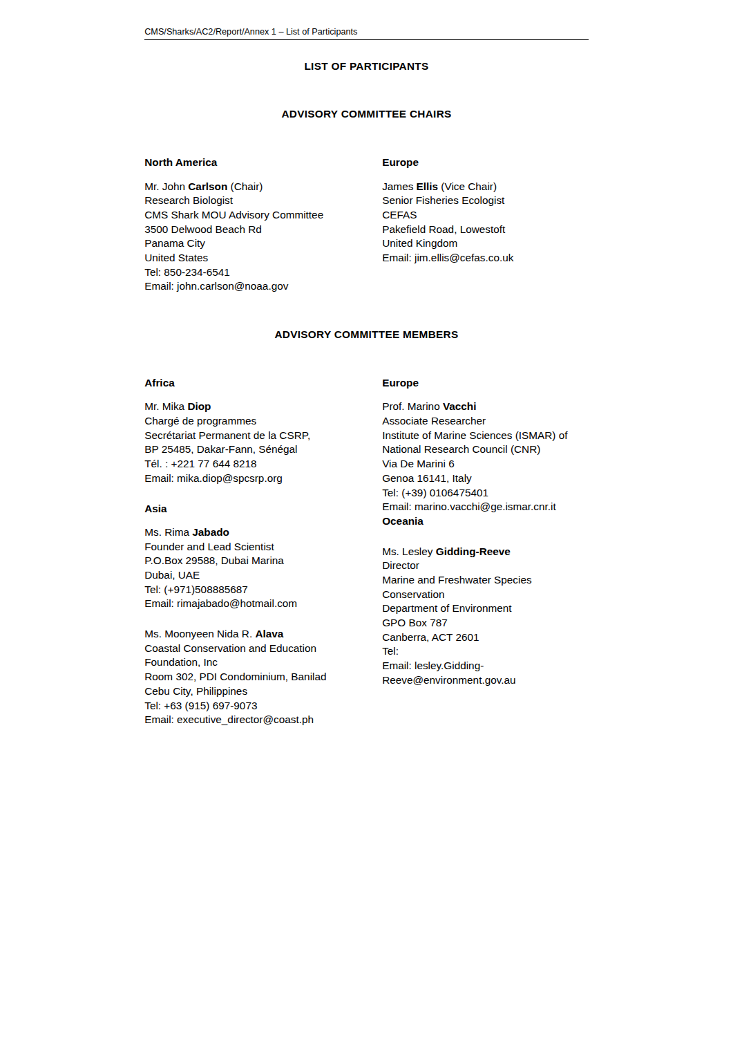CMS/Sharks/AC2/Report/Annex 1 – List of Participants
LIST OF PARTICIPANTS
ADVISORY COMMITTEE CHAIRS
North America
Mr. John Carlson (Chair)
Research Biologist
CMS Shark MOU Advisory Committee
3500 Delwood Beach Rd
Panama City
United States
Tel: 850-234-6541
Email: john.carlson@noaa.gov
Europe
James Ellis (Vice Chair)
Senior Fisheries Ecologist
CEFAS
Pakefield Road, Lowestoft
United Kingdom
Email: jim.ellis@cefas.co.uk
ADVISORY COMMITTEE MEMBERS
Africa
Mr. Mika Diop
Chargé de programmes
Secrétariat Permanent de la CSRP,
BP 25485, Dakar-Fann, Sénégal
Tél. : +221 77 644 8218
Email: mika.diop@spcsrp.org
Asia
Ms. Rima Jabado
Founder and Lead Scientist
P.O.Box 29588, Dubai Marina
Dubai, UAE
Tel: (+971)508885687
Email: rimajabado@hotmail.com
Ms. Moonyeen Nida R. Alava
Coastal Conservation and Education
Foundation, Inc
Room 302, PDI Condominium, Banilad
Cebu City, Philippines
Tel: +63 (915) 697-9073
Email: executive_director@coast.ph
Europe
Prof. Marino Vacchi
Associate Researcher
Institute of Marine Sciences (ISMAR) of
National Research Council (CNR)
Via De Marini 6
Genoa 16141, Italy
Tel: (+39) 0106475401
Email: marino.vacchi@ge.ismar.cnr.it
Oceania
Ms. Lesley Gidding-Reeve
Director
Marine and Freshwater Species
Conservation
Department of Environment
GPO Box 787
Canberra, ACT 2601
Tel:
Email: lesley.Gidding-
Reeve@environment.gov.au